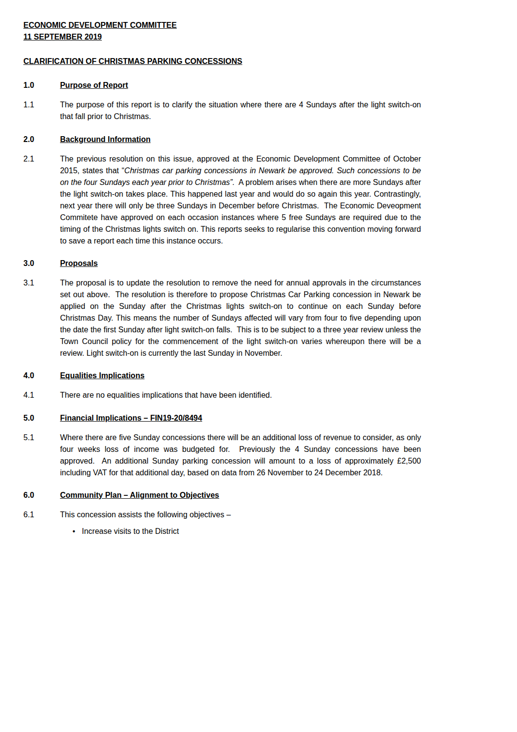ECONOMIC DEVELOPMENT COMMITTEE
11 SEPTEMBER 2019
CLARIFICATION OF CHRISTMAS PARKING CONCESSIONS
1.0 Purpose of Report
1.1 The purpose of this report is to clarify the situation where there are 4 Sundays after the light switch-on that fall prior to Christmas.
2.0 Background Information
2.1 The previous resolution on this issue, approved at the Economic Development Committee of October 2015, states that “Christmas car parking concessions in Newark be approved. Such concessions to be on the four Sundays each year prior to Christmas”. A problem arises when there are more Sundays after the light switch-on takes place. This happened last year and would do so again this year. Contrastingly, next year there will only be three Sundays in December before Christmas. The Economic Deveopment Commitete have approved on each occasion instances where 5 free Sundays are required due to the timing of the Christmas lights switch on. This reports seeks to regularise this convention moving forward to save a report each time this instance occurs.
3.0 Proposals
3.1 The proposal is to update the resolution to remove the need for annual approvals in the circumstances set out above. The resolution is therefore to propose Christmas Car Parking concession in Newark be applied on the Sunday after the Christmas lights switch-on to continue on each Sunday before Christmas Day. This means the number of Sundays affected will vary from four to five depending upon the date the first Sunday after light switch-on falls. This is to be subject to a three year review unless the Town Council policy for the commencement of the light switch-on varies whereupon there will be a review. Light switch-on is currently the last Sunday in November.
4.0 Equalities Implications
4.1 There are no equalities implications that have been identified.
5.0 Financial Implications – FIN19-20/8494
5.1 Where there are five Sunday concessions there will be an additional loss of revenue to consider, as only four weeks loss of income was budgeted for. Previously the 4 Sunday concessions have been approved. An additional Sunday parking concession will amount to a loss of approximately £2,500 including VAT for that additional day, based on data from 26 November to 24 December 2018.
6.0 Community Plan – Alignment to Objectives
6.1 This concession assists the following objectives –
Increase visits to the District